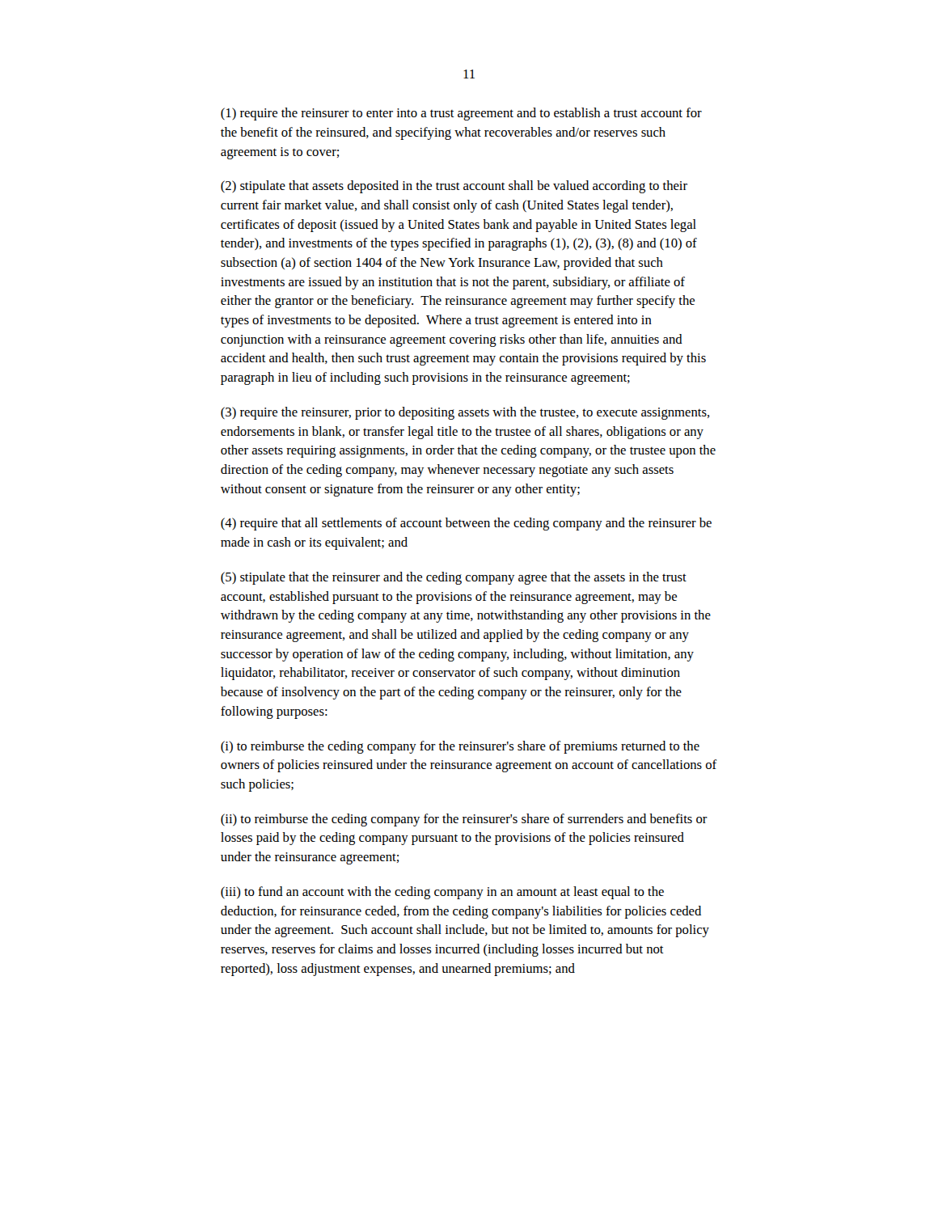11
(1) require the reinsurer to enter into a trust agreement and to establish a trust account for the benefit of the reinsured, and specifying what recoverables and/or reserves such agreement is to cover;
(2) stipulate that assets deposited in the trust account shall be valued according to their current fair market value, and shall consist only of cash (United States legal tender), certificates of deposit (issued by a United States bank and payable in United States legal tender), and investments of the types specified in paragraphs (1), (2), (3), (8) and (10) of subsection (a) of section 1404 of the New York Insurance Law, provided that such investments are issued by an institution that is not the parent, subsidiary, or affiliate of either the grantor or the beneficiary. The reinsurance agreement may further specify the types of investments to be deposited. Where a trust agreement is entered into in conjunction with a reinsurance agreement covering risks other than life, annuities and accident and health, then such trust agreement may contain the provisions required by this paragraph in lieu of including such provisions in the reinsurance agreement;
(3) require the reinsurer, prior to depositing assets with the trustee, to execute assignments, endorsements in blank, or transfer legal title to the trustee of all shares, obligations or any other assets requiring assignments, in order that the ceding company, or the trustee upon the direction of the ceding company, may whenever necessary negotiate any such assets without consent or signature from the reinsurer or any other entity;
(4) require that all settlements of account between the ceding company and the reinsurer be made in cash or its equivalent; and
(5) stipulate that the reinsurer and the ceding company agree that the assets in the trust account, established pursuant to the provisions of the reinsurance agreement, may be withdrawn by the ceding company at any time, notwithstanding any other provisions in the reinsurance agreement, and shall be utilized and applied by the ceding company or any successor by operation of law of the ceding company, including, without limitation, any liquidator, rehabilitator, receiver or conservator of such company, without diminution because of insolvency on the part of the ceding company or the reinsurer, only for the following purposes:
(i) to reimburse the ceding company for the reinsurer's share of premiums returned to the owners of policies reinsured under the reinsurance agreement on account of cancellations of such policies;
(ii) to reimburse the ceding company for the reinsurer's share of surrenders and benefits or losses paid by the ceding company pursuant to the provisions of the policies reinsured under the reinsurance agreement;
(iii) to fund an account with the ceding company in an amount at least equal to the deduction, for reinsurance ceded, from the ceding company's liabilities for policies ceded under the agreement. Such account shall include, but not be limited to, amounts for policy reserves, reserves for claims and losses incurred (including losses incurred but not reported), loss adjustment expenses, and unearned premiums; and